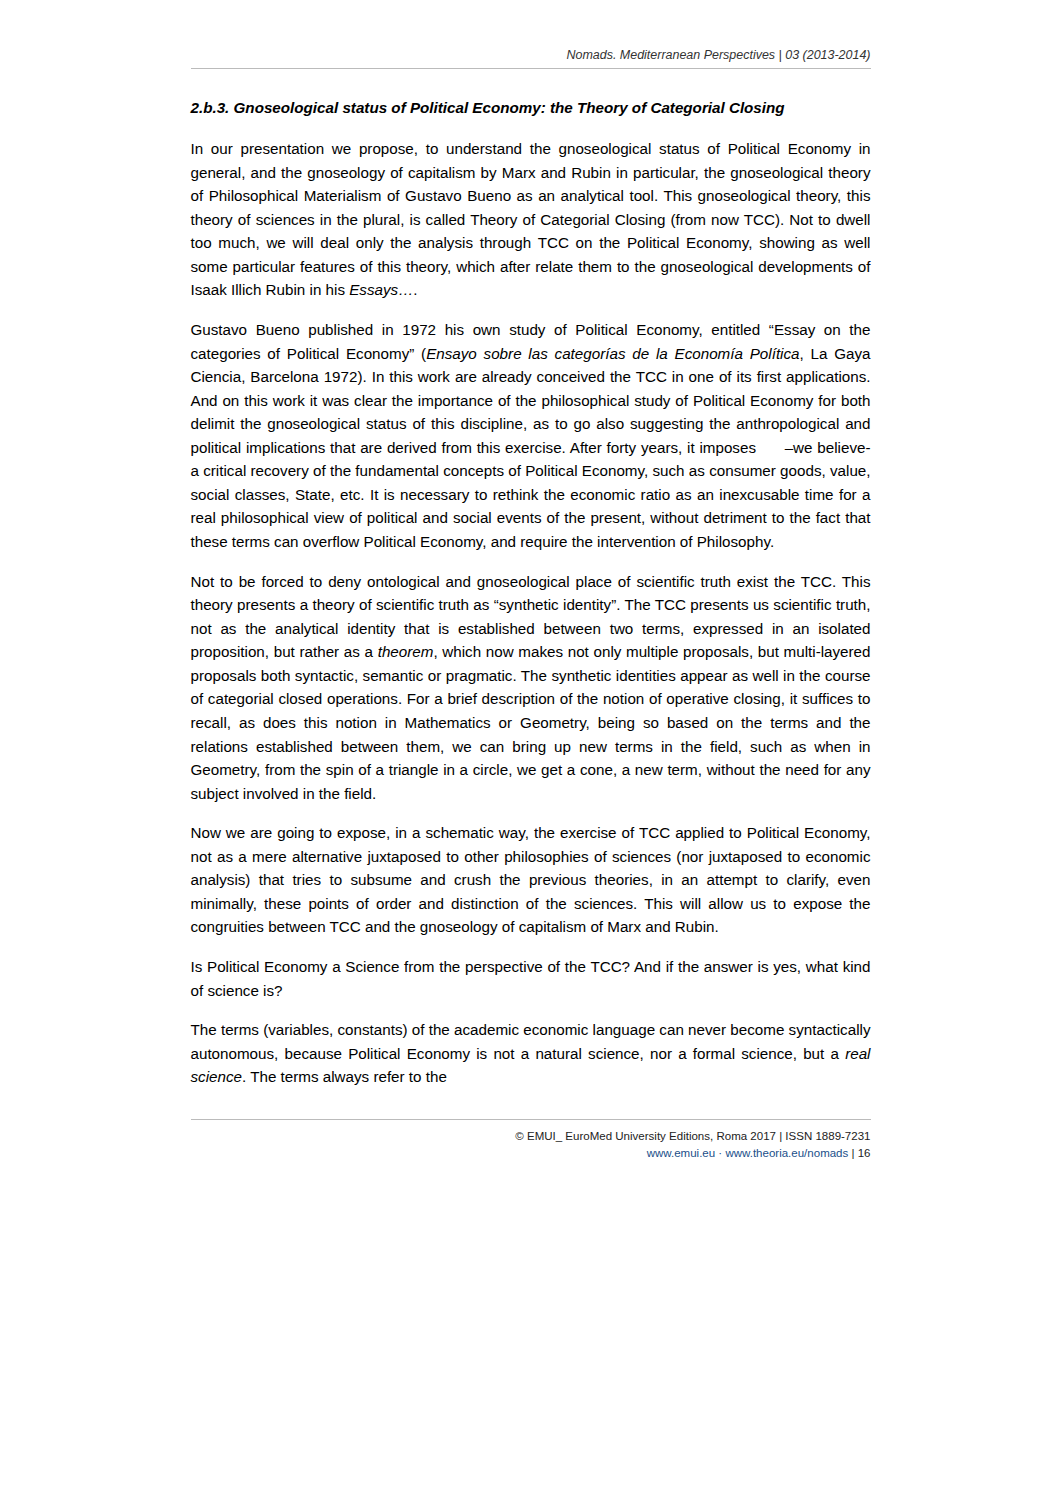Nomads. Mediterranean Perspectives | 03 (2013-2014)
2.b.3. Gnoseological status of Political Economy: the Theory of Categorial Closing
In our presentation we propose, to understand the gnoseological status of Political Economy in general, and the gnoseology of capitalism by Marx and Rubin in particular, the gnoseological theory of Philosophical Materialism of Gustavo Bueno as an analytical tool. This gnoseological theory, this theory of sciences in the plural, is called Theory of Categorial Closing (from now TCC). Not to dwell too much, we will deal only the analysis through TCC on the Political Economy, showing as well some particular features of this theory, which after relate them to the gnoseological developments of Isaak Illich Rubin in his Essays….
Gustavo Bueno published in 1972 his own study of Political Economy, entitled “Essay on the categories of Political Economy” (Ensayo sobre las categorías de la Economía Política, La Gaya Ciencia, Barcelona 1972). In this work are already conceived the TCC in one of its first applications. And on this work it was clear the importance of the philosophical study of Political Economy for both delimit the gnoseological status of this discipline, as to go also suggesting the anthropological and political implications that are derived from this exercise. After forty years, it imposes –we believe- a critical recovery of the fundamental concepts of Political Economy, such as consumer goods, value, social classes, State, etc. It is necessary to rethink the economic ratio as an inexcusable time for a real philosophical view of political and social events of the present, without detriment to the fact that these terms can overflow Political Economy, and require the intervention of Philosophy.
Not to be forced to deny ontological and gnoseological place of scientific truth exist the TCC. This theory presents a theory of scientific truth as “synthetic identity”. The TCC presents us scientific truth, not as the analytical identity that is established between two terms, expressed in an isolated proposition, but rather as a theorem, which now makes not only multiple proposals, but multi-layered proposals both syntactic, semantic or pragmatic. The synthetic identities appear as well in the course of categorial closed operations. For a brief description of the notion of operative closing, it suffices to recall, as does this notion in Mathematics or Geometry, being so based on the terms and the relations established between them, we can bring up new terms in the field, such as when in Geometry, from the spin of a triangle in a circle, we get a cone, a new term, without the need for any subject involved in the field.
Now we are going to expose, in a schematic way, the exercise of TCC applied to Political Economy, not as a mere alternative juxtaposed to other philosophies of sciences (nor juxtaposed to economic analysis) that tries to subsume and crush the previous theories, in an attempt to clarify, even minimally, these points of order and distinction of the sciences. This will allow us to expose the congruities between TCC and the gnoseology of capitalism of Marx and Rubin.
Is Political Economy a Science from the perspective of the TCC? And if the answer is yes, what kind of science is?
The terms (variables, constants) of the academic economic language can never become syntactically autonomous, because Political Economy is not a natural science, nor a formal science, but a real science. The terms always refer to the
© EMUI_ EuroMed University Editions, Roma 2017 | ISSN 1889-7231
www.emui.eu · www.theoria.eu/nomads | 16